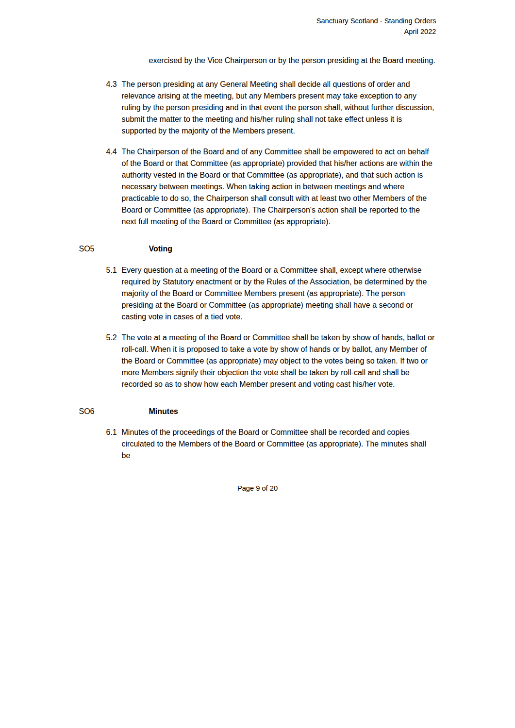Sanctuary Scotland - Standing Orders April 2022
exercised by the Vice Chairperson or by the person presiding at the Board meeting.
4.3
The person presiding at any General Meeting shall decide all questions of order and relevance arising at the meeting, but any Members present may take exception to any ruling by the person presiding and in that event the person shall, without further discussion, submit the matter to the meeting and his/her ruling shall not take effect unless it is supported by the majority of the Members present.
4.4
The Chairperson of the Board and of any Committee shall be empowered to act on behalf of the Board or that Committee (as appropriate) provided that his/her actions are within the authority vested in the Board or that Committee (as appropriate), and that such action is necessary between meetings. When taking action in between meetings and where practicable to do so, the Chairperson shall consult with at least two other Members of the Board or Committee (as appropriate). The Chairperson's action shall be reported to the next full meeting of the Board or Committee (as appropriate).
SO5
Voting
5.1
Every question at a meeting of the Board or a Committee shall, except where otherwise required by Statutory enactment or by the Rules of the Association, be determined by the majority of the Board or Committee Members present (as appropriate). The person presiding at the Board or Committee (as appropriate) meeting shall have a second or casting vote in cases of a tied vote.
5.2
The vote at a meeting of the Board or Committee shall be taken by show of hands, ballot or roll-call. When it is proposed to take a vote by show of hands or by ballot, any Member of the Board or Committee (as appropriate) may object to the votes being so taken. If two or more Members signify their objection the vote shall be taken by roll-call and shall be recorded so as to show how each Member present and voting cast his/her vote.
SO6
Minutes
6.1
Minutes of the proceedings of the Board or Committee shall be recorded and copies circulated to the Members of the Board or Committee (as appropriate). The minutes shall be
Page 9 of 20